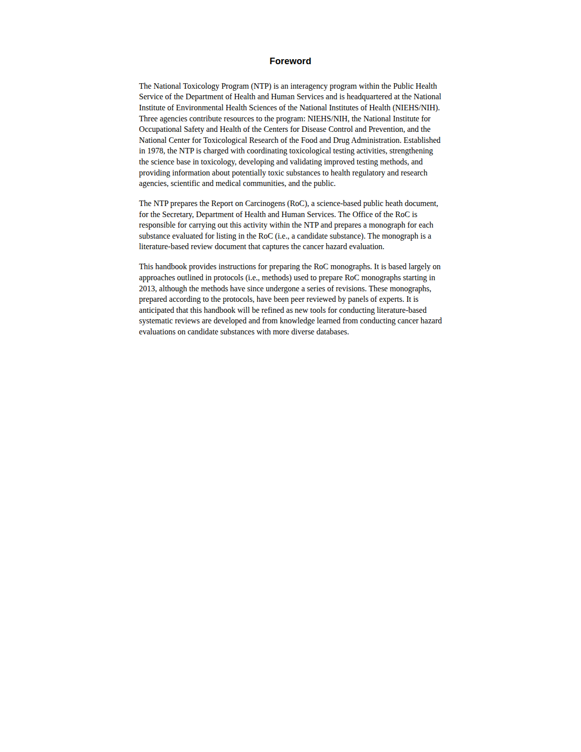Foreword
The National Toxicology Program (NTP) is an interagency program within the Public Health Service of the Department of Health and Human Services and is headquartered at the National Institute of Environmental Health Sciences of the National Institutes of Health (NIEHS/NIH). Three agencies contribute resources to the program: NIEHS/NIH, the National Institute for Occupational Safety and Health of the Centers for Disease Control and Prevention, and the National Center for Toxicological Research of the Food and Drug Administration. Established in 1978, the NTP is charged with coordinating toxicological testing activities, strengthening the science base in toxicology, developing and validating improved testing methods, and providing information about potentially toxic substances to health regulatory and research agencies, scientific and medical communities, and the public.
The NTP prepares the Report on Carcinogens (RoC), a science-based public heath document, for the Secretary, Department of Health and Human Services. The Office of the RoC is responsible for carrying out this activity within the NTP and prepares a monograph for each substance evaluated for listing in the RoC (i.e., a candidate substance). The monograph is a literature-based review document that captures the cancer hazard evaluation.
This handbook provides instructions for preparing the RoC monographs. It is based largely on approaches outlined in protocols (i.e., methods) used to prepare RoC monographs starting in 2013, although the methods have since undergone a series of revisions. These monographs, prepared according to the protocols, have been peer reviewed by panels of experts. It is anticipated that this handbook will be refined as new tools for conducting literature-based systematic reviews are developed and from knowledge learned from conducting cancer hazard evaluations on candidate substances with more diverse databases.